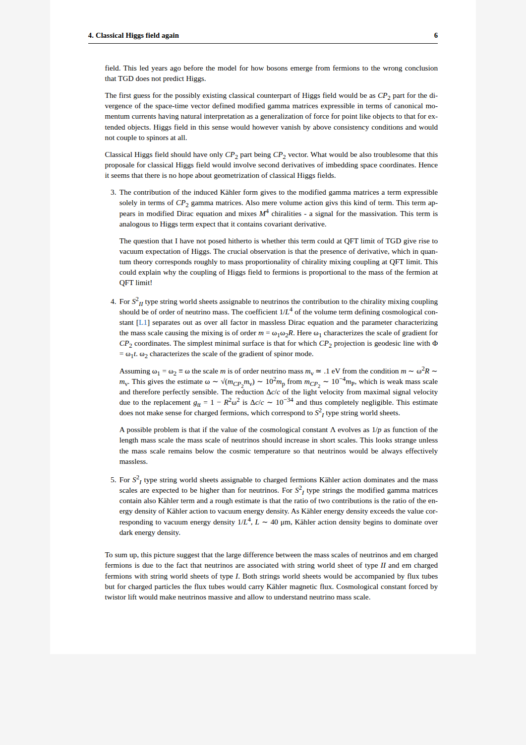4. Classical Higgs field again 6
field. This led years ago before the model for how bosons emerge from fermions to the wrong conclusion that TGD does not predict Higgs.
The first guess for the possibly existing classical counterpart of Higgs field would be as CP2 part for the divergence of the space-time vector defined modified gamma matrices expressible in terms of canonical momentum currents having natural interpretation as a generalization of force for point like objects to that for extended objects. Higgs field in this sense would however vanish by above consistency conditions and would not couple to spinors at all.
Classical Higgs field should have only CP2 part being CP2 vector. What would be also troublesome that this proposale for classical Higgs field would involve second derivatives of imbedding space coordinates. Hence it seems that there is no hope about geometrization of classical Higgs fields.
3.
The contribution of the induced Kähler form gives to the modified gamma matrices a term expressible solely in terms of CP2 gamma matrices. Also mere volume action givs this kind of term. This term appears in modified Dirac equation and mixes M4 chiralities - a signal for the massivation. This term is analogous to Higgs term expect that it contains covariant derivative.
The question that I have not posed hitherto is whether this term could at QFT limit of TGD give rise to vacuum expectation of Higgs. The crucial observation is that the presence of derivative, which in quantum theory corresponds roughly to mass proportionality of chirality mixing coupling at QFT limit. This could explain why the coupling of Higgs field to fermions is proportional to the mass of the fermion at QFT limit!
4.
For S2II type string world sheets assignable to neutrinos the contribution to the chirality mixing coupling should be of order of neutrino mass. The coefficient 1/L4 of the volume term defining cosmological constant [L1] separates out as over all factor in massless Dirac equation and the parameter characterizing the mass scale causing the mixing is of order m = ω1ω2R. Here ω1 characterizes the scale of gradient for CP2 coordinates. The simplest minimal surface is that for which CP2 projection is geodesic line with Φ = ω1t. ω2 characterizes the scale of the gradient of spinor mode.
Assuming ω1 = ω2 ≡ ω the scale m is of order neutrino mass mν ≃ .1 eV from the condition m ∼ ω2R ∼ mν. This gives the estimate ω ∼ √(mCP2mν) ∼ 102mp from mCP2 ∼ 10−4mP, which is weak mass scale and therefore perfectly sensible. The reduction Δc/c of the light velocity from maximal signal velocity due to the replacement gtt = 1 − R2ω2 is Δc/c ∼ 10−34 and thus completely negligible. This estimate does not make sense for charged fermions, which correspond to S2I type string world sheets.
A possible problem is that if the value of the cosmological constant Λ evolves as 1/p as function of the length mass scale the mass scale of neutrinos should increase in short scales. This looks strange unless the mass scale remains below the cosmic temperature so that neutrinos would be always effectively massless.
5.
For S2I type string world sheets assignable to charged fermions Kähler action dominates and the mass scales are expected to be higher than for neutrinos. For S2I type strings the modified gamma matrices contain also Kähler term and a rough estimate is that the ratio of two contributions is the ratio of the energy density of Kähler action to vacuum energy density. As Kähler energy density exceeds the value corresponding to vacuum energy density 1/L4, L ∼ 40 μm, Kähler action density begins to dominate over dark energy density.
To sum up, this picture suggest that the large difference between the mass scales of neutrinos and em charged fermions is due to the fact that neutrinos are associated with string world sheet of type II and em charged fermions with string world sheets of type I. Both strings world sheets would be accompanied by flux tubes but for charged particles the flux tubes would carry Kähler magnetic flux. Cosmological constant forced by twistor lift would make neutrinos massive and allow to understand neutrino mass scale.